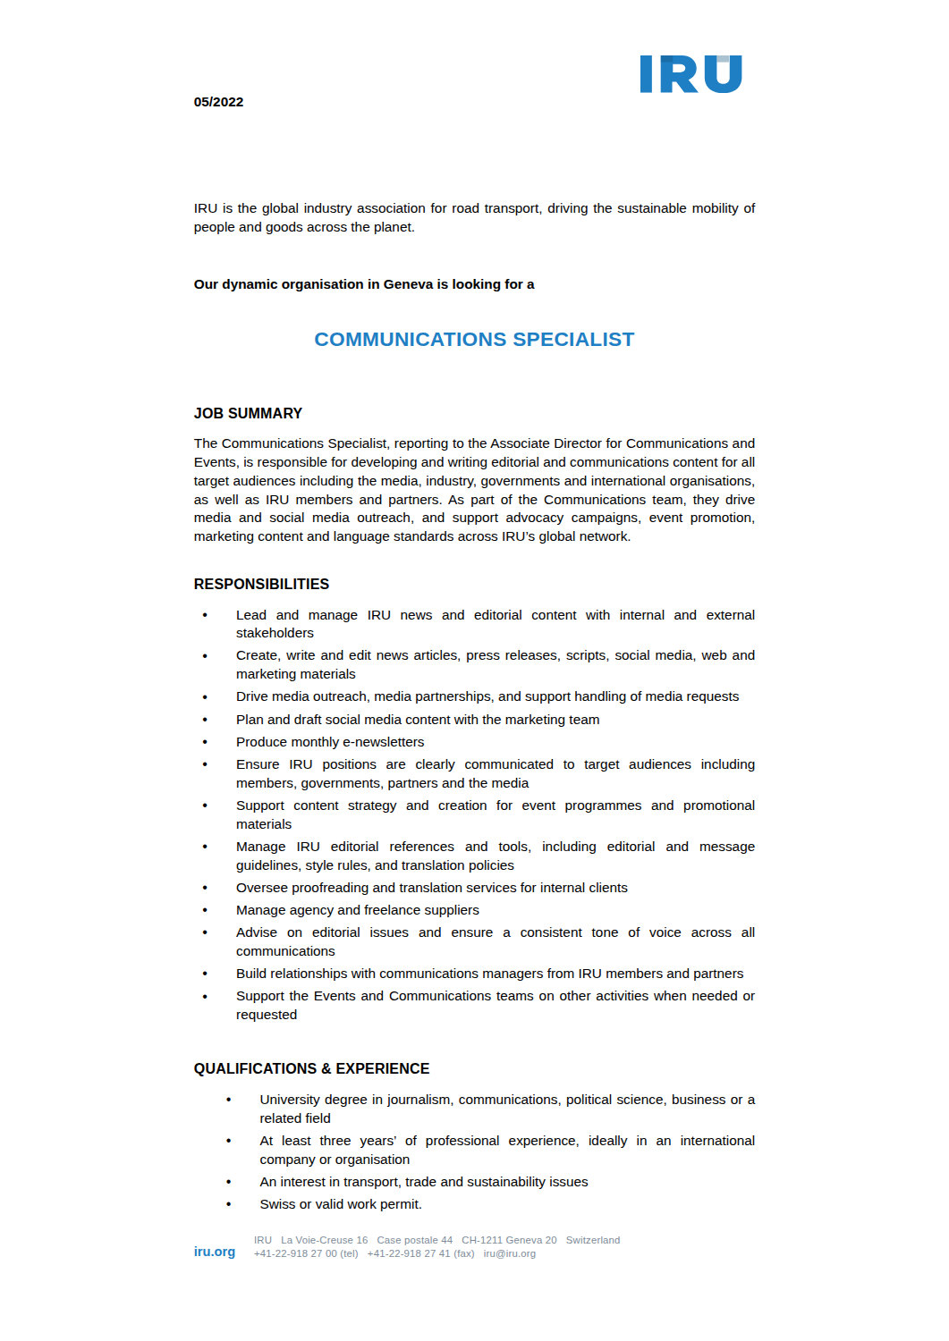05/2022
IRU is the global industry association for road transport, driving the sustainable mobility of people and goods across the planet.
Our dynamic organisation in Geneva is looking for a
COMMUNICATIONS SPECIALIST
JOB SUMMARY
The Communications Specialist, reporting to the Associate Director for Communications and Events, is responsible for developing and writing editorial and communications content for all target audiences including the media, industry, governments and international organisations, as well as IRU members and partners. As part of the Communications team, they drive media and social media outreach, and support advocacy campaigns, event promotion, marketing content and language standards across IRU’s global network.
RESPONSIBILITIES
Lead and manage IRU news and editorial content with internal and external stakeholders
Create, write and edit news articles, press releases, scripts, social media, web and marketing materials
Drive media outreach, media partnerships, and support handling of media requests
Plan and draft social media content with the marketing team
Produce monthly e-newsletters
Ensure IRU positions are clearly communicated to target audiences including members, governments, partners and the media
Support content strategy and creation for event programmes and promotional materials
Manage IRU editorial references and tools, including editorial and message guidelines, style rules, and translation policies
Oversee proofreading and translation services for internal clients
Manage agency and freelance suppliers
Advise on editorial issues and ensure a consistent tone of voice across all communications
Build relationships with communications managers from IRU members and partners
Support the Events and Communications teams on other activities when needed or requested
QUALIFICATIONS & EXPERIENCE
University degree in journalism, communications, political science, business or a related field
At least three years’ of professional experience, ideally in an international company or organisation
An interest in transport, trade and sustainability issues
Swiss or valid work permit.
iru.org IRU La Voie-Creuse 16 Case postale 44 CH-1211 Geneva 20 Switzerland
+41-22-918 27 00 (tel) +41-22-918 27 41 (fax) iru@iru.org